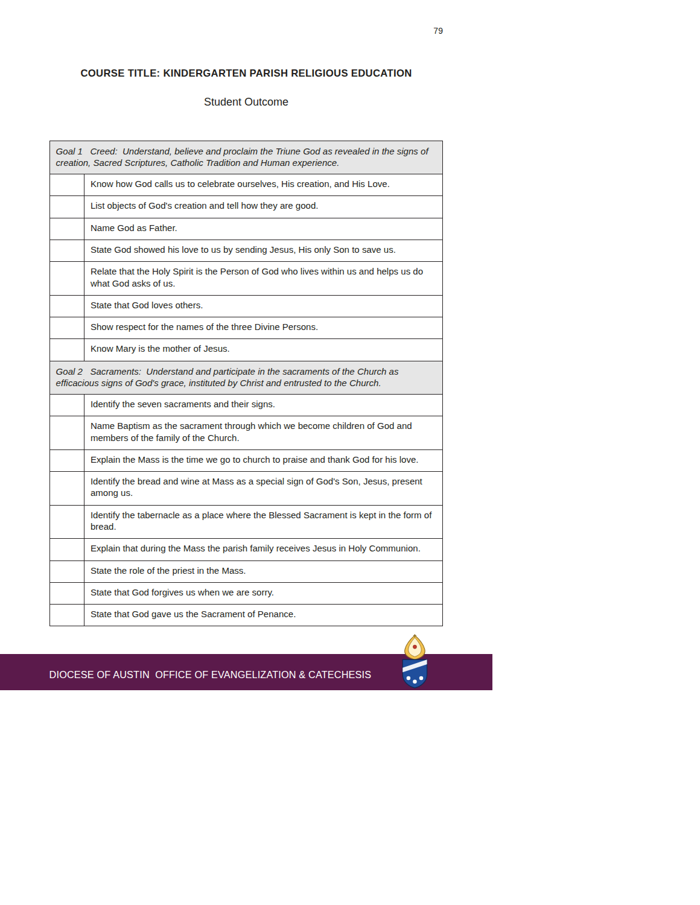79
Course Title: Kindergarten Parish Religious Education
Student Outcome
| Goal 1 Creed: Understand, believe and proclaim the Triune God as revealed in the signs of creation, Sacred Scriptures, Catholic Tradition and Human experience. |
| | Know how God calls us to celebrate ourselves, His creation, and His Love. |
| | List objects of God's creation and tell how they are good. |
| | Name God as Father. |
| | State God showed his love to us by sending Jesus, His only Son to save us. |
| | Relate that the Holy Spirit is the Person of God who lives within us and helps us do what God asks of us. |
| | State that God loves others. |
| | Show respect for the names of the three Divine Persons. |
| | Know Mary is the mother of Jesus. |
| Goal 2 Sacraments: Understand and participate in the sacraments of the Church as efficacious signs of God's grace, instituted by Christ and entrusted to the Church. |
| | Identify the seven sacraments and their signs. |
| | Name Baptism as the sacrament through which we become children of God and members of the family of the Church. |
| | Explain the Mass is the time we go to church to praise and thank God for his love. |
| | Identify the bread and wine at Mass as a special sign of God's Son, Jesus, present among us. |
| | Identify the tabernacle as a place where the Blessed Sacrament is kept in the form of bread. |
| | Explain that during the Mass the parish family receives Jesus in Holy Communion. |
| | State the role of the priest in the Mass. |
| | State that God forgives us when we are sorry. |
| | State that God gave us the Sacrament of Penance. |
Diocese of Austin Office of Evangelization & Catechesis